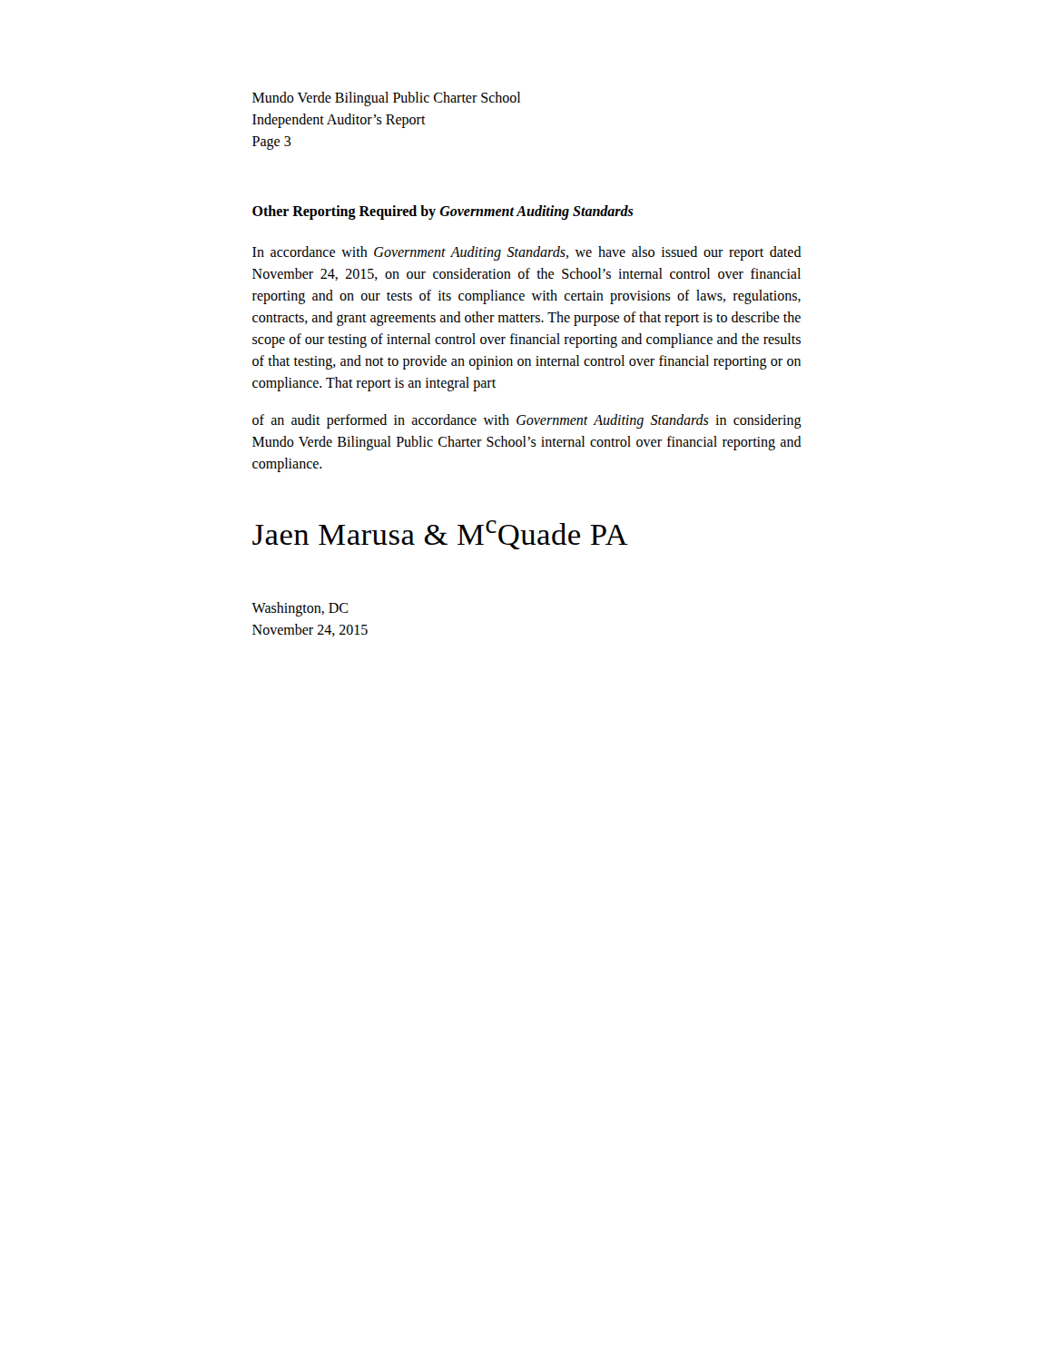Mundo Verde Bilingual Public Charter School
Independent Auditor’s Report
Page 3
Other Reporting Required by Government Auditing Standards
In accordance with Government Auditing Standards, we have also issued our report dated November 24, 2015, on our consideration of the School’s internal control over financial reporting and on our tests of its compliance with certain provisions of laws, regulations, contracts, and grant agreements and other matters. The purpose of that report is to describe the scope of our testing of internal control over financial reporting and compliance and the results of that testing, and not to provide an opinion on internal control over financial reporting or on compliance. That report is an integral part
of an audit performed in accordance with Government Auditing Standards in considering Mundo Verde Bilingual Public Charter School’s internal control over financial reporting and compliance.
Jaen Marusa & McQuade PA
Washington, DC
November 24, 2015